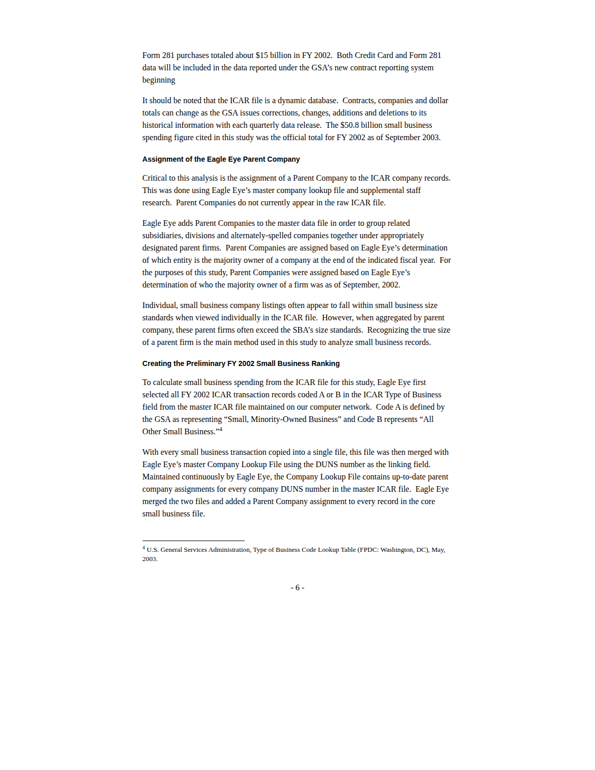Form 281 purchases totaled about $15 billion in FY 2002. Both Credit Card and Form 281 data will be included in the data reported under the GSA’s new contract reporting system beginning
It should be noted that the ICAR file is a dynamic database. Contracts, companies and dollar totals can change as the GSA issues corrections, changes, additions and deletions to its historical information with each quarterly data release. The $50.8 billion small business spending figure cited in this study was the official total for FY 2002 as of September 2003.
Assignment of the Eagle Eye Parent Company
Critical to this analysis is the assignment of a Parent Company to the ICAR company records. This was done using Eagle Eye’s master company lookup file and supplemental staff research. Parent Companies do not currently appear in the raw ICAR file.
Eagle Eye adds Parent Companies to the master data file in order to group related subsidiaries, divisions and alternately-spelled companies together under appropriately designated parent firms. Parent Companies are assigned based on Eagle Eye’s determination of which entity is the majority owner of a company at the end of the indicated fiscal year. For the purposes of this study, Parent Companies were assigned based on Eagle Eye’s determination of who the majority owner of a firm was as of September, 2002.
Individual, small business company listings often appear to fall within small business size standards when viewed individually in the ICAR file. However, when aggregated by parent company, these parent firms often exceed the SBA’s size standards. Recognizing the true size of a parent firm is the main method used in this study to analyze small business records.
Creating the Preliminary FY 2002 Small Business Ranking
To calculate small business spending from the ICAR file for this study, Eagle Eye first selected all FY 2002 ICAR transaction records coded A or B in the ICAR Type of Business field from the master ICAR file maintained on our computer network. Code A is defined by the GSA as representing “Small, Minority-Owned Business” and Code B represents “All Other Small Business.”4
With every small business transaction copied into a single file, this file was then merged with Eagle Eye’s master Company Lookup File using the DUNS number as the linking field. Maintained continuously by Eagle Eye, the Company Lookup File contains up-to-date parent company assignments for every company DUNS number in the master ICAR file. Eagle Eye merged the two files and added a Parent Company assignment to every record in the core small business file.
4 U.S. General Services Administration, Type of Business Code Lookup Table (FPDC: Washington, DC), May, 2003.
- 6 -